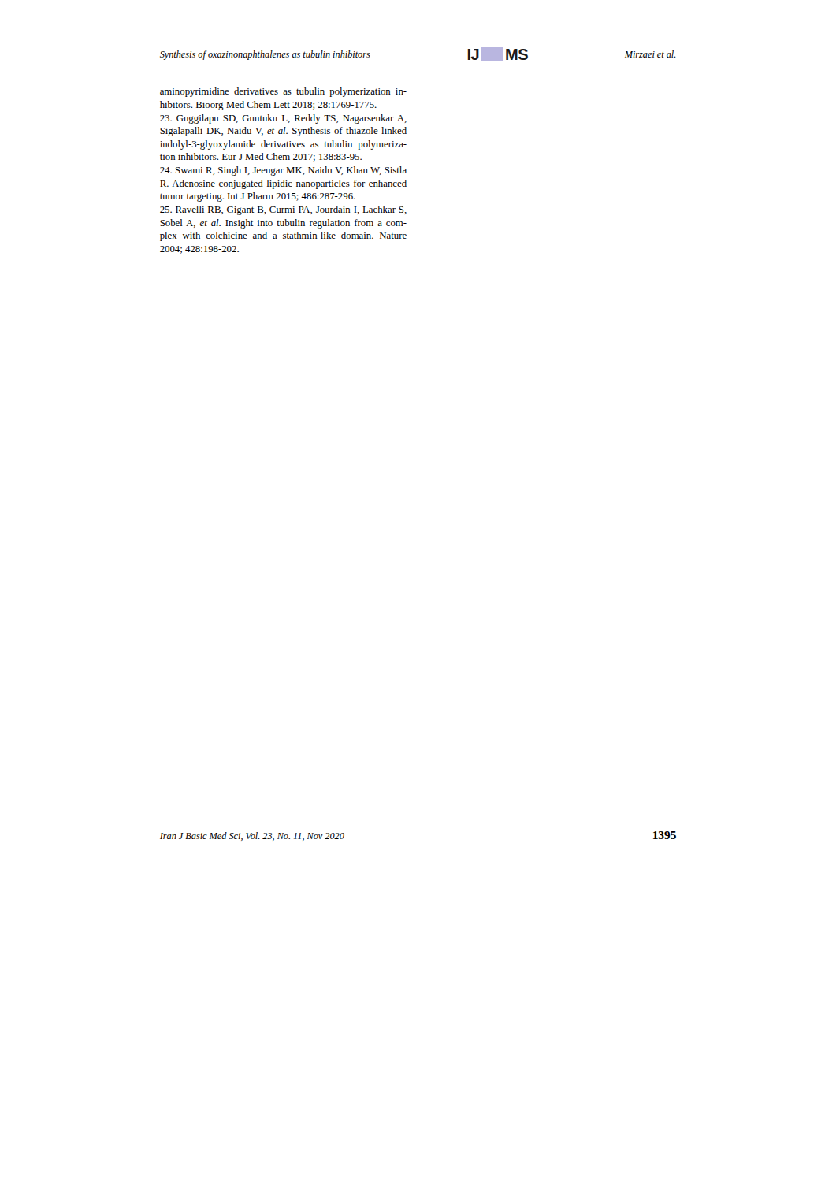Synthesis of oxazinonaphthalenes as tubulin inhibitors
IJ MS
Mirzaei et al.
aminopyrimidine derivatives as tubulin polymerization inhibitors. Bioorg Med Chem Lett 2018; 28:1769-1775.
23. Guggilapu SD, Guntuku L, Reddy TS, Nagarsenkar A, Sigalapalli DK, Naidu V, et al. Synthesis of thiazole linked indolyl-3-glyoxylamide derivatives as tubulin polymerization inhibitors. Eur J Med Chem 2017; 138:83-95.
24. Swami R, Singh I, Jeengar MK, Naidu V, Khan W, Sistla R. Adenosine conjugated lipidic nanoparticles for enhanced tumor targeting. Int J Pharm 2015; 486:287-296.
25. Ravelli RB, Gigant B, Curmi PA, Jourdain I, Lachkar S, Sobel A, et al. Insight into tubulin regulation from a complex with colchicine and a stathmin-like domain. Nature 2004; 428:198-202.
Iran J Basic Med Sci, Vol. 23, No. 11, Nov 2020
1395